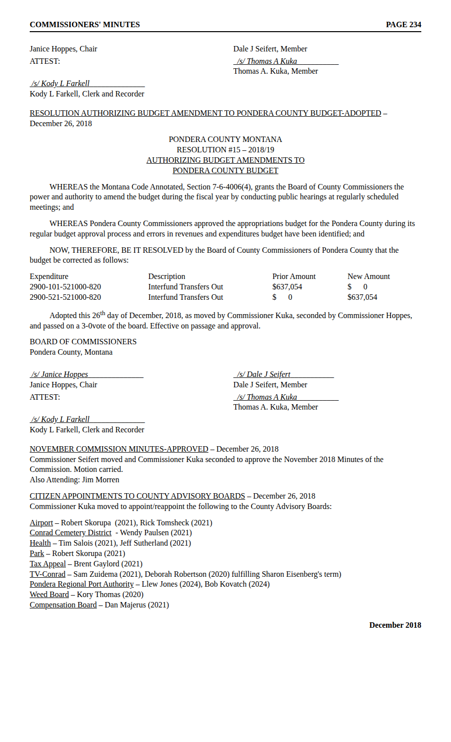COMMISSIONERS' MINUTES PAGE 234
Janice Hoppes, Chair
Dale J Seifert, Member
ATTEST:
/s/ Thomas A Kuka __________
Thomas A. Kuka, Member
/s/ Kody L Farkell______________
Kody L Farkell, Clerk and Recorder
RESOLUTION AUTHORIZING BUDGET AMENDMENT TO PONDERA COUNTY BUDGET-ADOPTED – December 26, 2018
PONDERA COUNTY MONTANA
RESOLUTION #15 – 2018/19
AUTHORIZING BUDGET AMENDMENTS TO
PONDERA COUNTY BUDGET
WHEREAS the Montana Code Annotated, Section 7-6-4006(4), grants the Board of County Commissioners the power and authority to amend the budget during the fiscal year by conducting public hearings at regularly scheduled meetings; and
WHEREAS Pondera County Commissioners approved the appropriations budget for the Pondera County during its regular budget approval process and errors in revenues and expenditures budget have been identified; and
NOW, THEREFORE, BE IT RESOLVED by the Board of County Commissioners of Pondera County that the budget be corrected as follows:
| Expenditure | Description | Prior Amount | New Amount |
| --- | --- | --- | --- |
| 2900-101-521000-820 | Interfund Transfers Out | $637,054 | $ 0 |
| 2900-521-521000-820 | Interfund Transfers Out | $ 0 | $637,054 |
Adopted this 26th day of December, 2018, as moved by Commissioner Kuka, seconded by Commissioner Hoppes, and passed on a 3-0vote of the board. Effective on passage and approval.
BOARD OF COMMISSIONERS
Pondera County, Montana
/s/ Janice Hoppes______________
Janice Hoppes, Chair
/s/ Dale J Seifert___________
Dale J Seifert, Member
ATTEST:
/s/ Thomas A Kuka __________
Thomas A. Kuka, Member
/s/ Kody L Farkell______________
Kody L Farkell, Clerk and Recorder
NOVEMBER COMMISSION MINUTES-APPROVED – December 26, 2018
Commissioner Seifert moved and Commissioner Kuka seconded to approve the November 2018 Minutes of the Commission. Motion carried.
Also Attending: Jim Morren
CITIZEN APPOINTMENTS TO COUNTY ADVISORY BOARDS – December 26, 2018
Commissioner Kuka moved to appoint/reappoint the following to the County Advisory Boards:
Airport – Robert Skorupa (2021), Rick Tomsheck (2021)
Conrad Cemetery District - Wendy Paulsen (2021)
Health – Tim Salois (2021), Jeff Sutherland (2021)
Park – Robert Skorupa (2021)
Tax Appeal – Brent Gaylord (2021)
TV-Conrad – Sam Zuidema (2021), Deborah Robertson (2020) fulfilling Sharon Eisenberg's term)
Pondera Regional Port Authority – Llew Jones (2024), Bob Kovatch (2024)
Weed Board – Kory Thomas (2020)
Compensation Board – Dan Majerus (2021)
December 2018